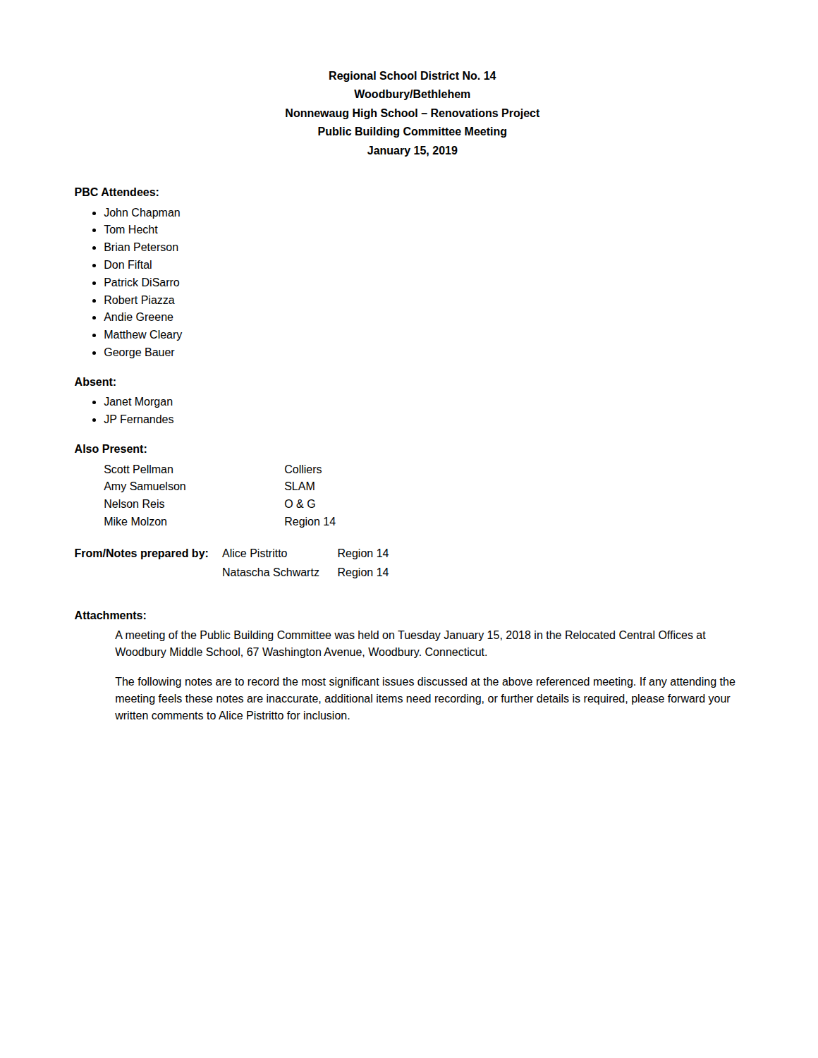Regional School District No. 14
Woodbury/Bethlehem
Nonnewaug High School – Renovations Project
Public Building Committee Meeting
January 15, 2019
PBC Attendees:
John Chapman
Tom Hecht
Brian Peterson
Don Fiftal
Patrick DiSarro
Robert Piazza
Andie Greene
Matthew Cleary
George Bauer
Absent:
Janet Morgan
JP Fernandes
Also Present:
Scott Pellman Colliers
Amy Samuelson SLAM
Nelson Reis O & G
Mike Molzon Region 14
| From/Notes prepared by: | Alice Pistritto | Region 14 |
| | Natascha Schwartz | Region 14 |
Attachments:
A meeting of the Public Building Committee was held on Tuesday January 15, 2018 in the Relocated Central Offices at Woodbury Middle School, 67 Washington Avenue, Woodbury. Connecticut.
The following notes are to record the most significant issues discussed at the above referenced meeting. If any attending the meeting feels these notes are inaccurate, additional items need recording, or further details is required, please forward your written comments to Alice Pistritto for inclusion.